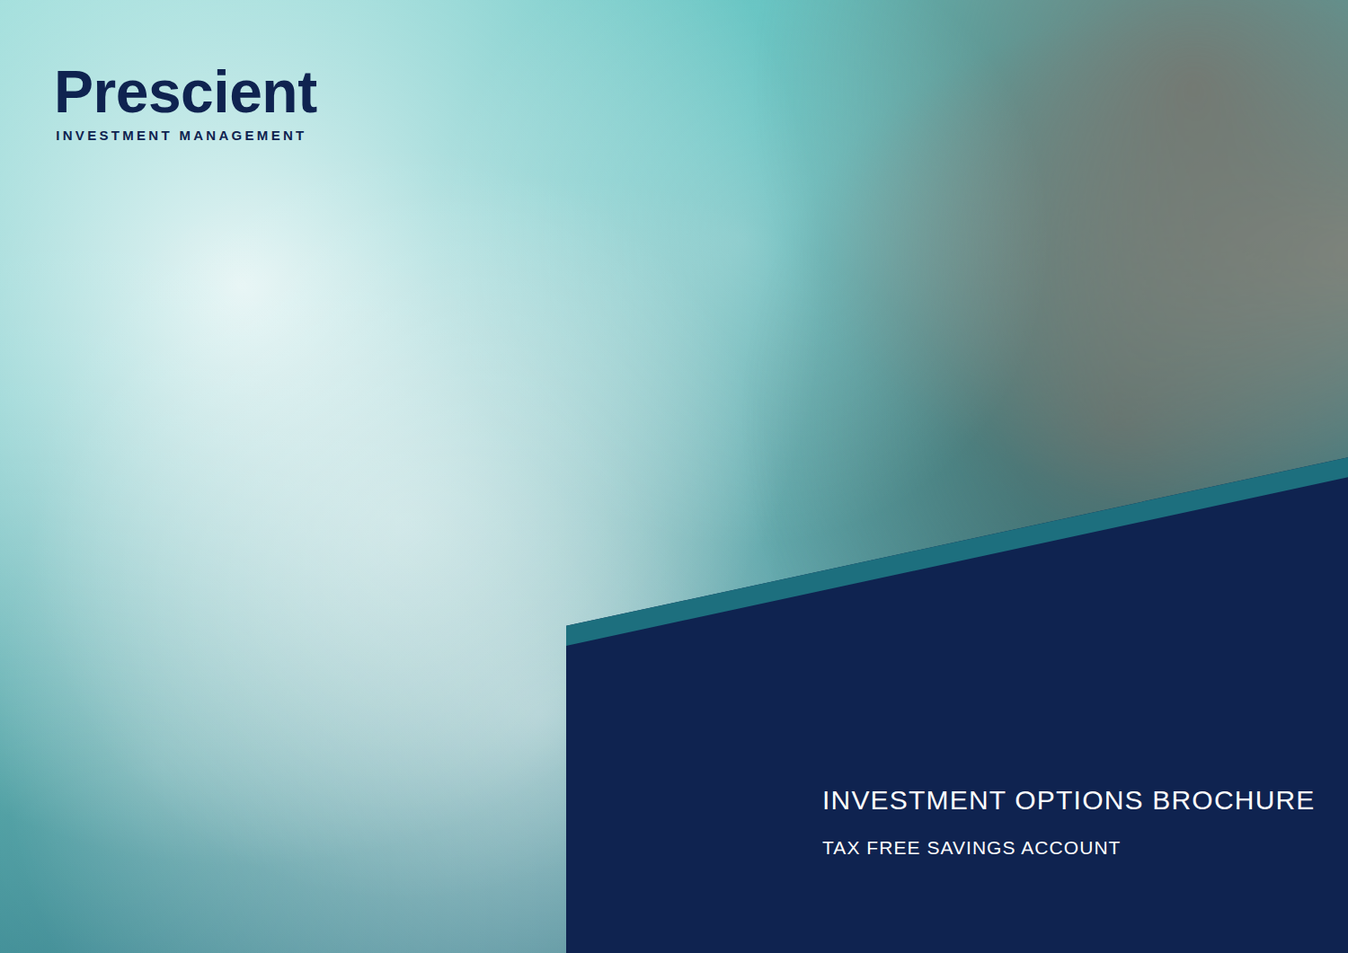Prescient
Investment Management
Investment Options Brochure
Tax Free Savings Account